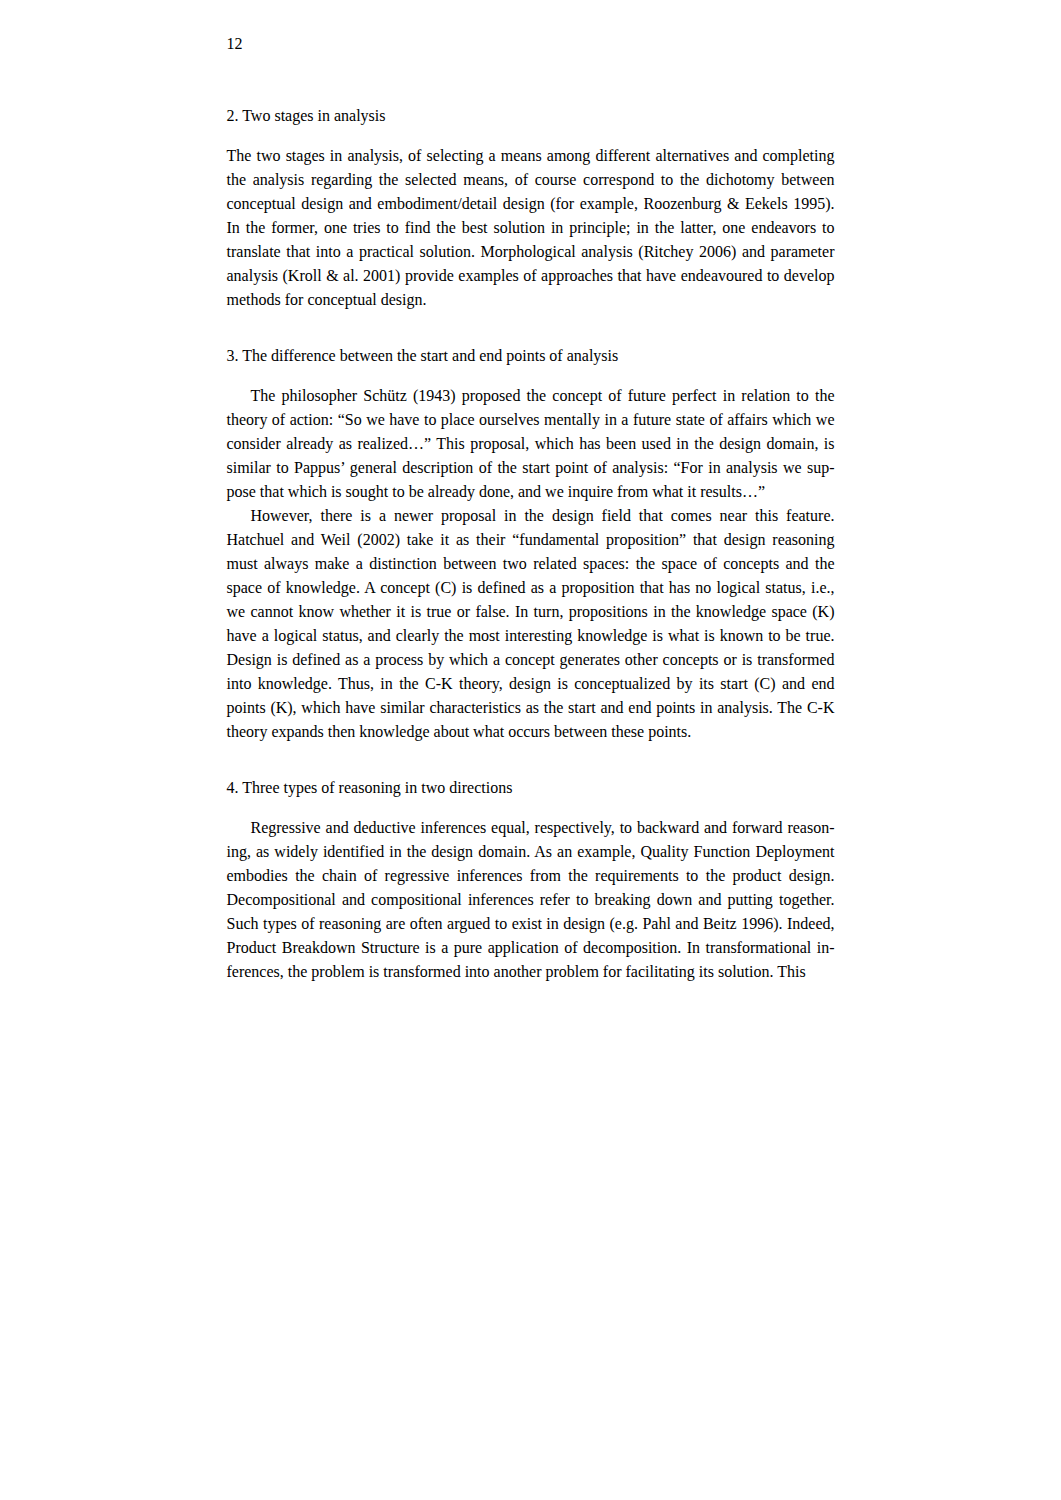12
2. Two stages in analysis
The two stages in analysis, of selecting a means among different alternatives and completing the analysis regarding the selected means, of course correspond to the dichotomy between conceptual design and embodiment/detail design (for example, Roozenburg & Eekels 1995). In the former, one tries to find the best solution in principle; in the latter, one endeavors to translate that into a practical solution. Morphological analysis (Ritchey 2006) and parameter analysis (Kroll & al. 2001) provide examples of approaches that have endeavoured to develop methods for conceptual design.
3. The difference between the start and end points of analysis
The philosopher Schütz (1943) proposed the concept of future perfect in relation to the theory of action: “So we have to place ourselves mentally in a future state of affairs which we consider already as realized…” This proposal, which has been used in the design domain, is similar to Pappus’ general description of the start point of analysis: “For in analysis we suppose that which is sought to be already done, and we inquire from what it results…”
However, there is a newer proposal in the design field that comes near this feature. Hatchuel and Weil (2002) take it as their “fundamental proposition” that design reasoning must always make a distinction between two related spaces: the space of concepts and the space of knowledge. A concept (C) is defined as a proposition that has no logical status, i.e., we cannot know whether it is true or false. In turn, propositions in the knowledge space (K) have a logical status, and clearly the most interesting knowledge is what is known to be true. Design is defined as a process by which a concept generates other concepts or is transformed into knowledge. Thus, in the C-K theory, design is conceptualized by its start (C) and end points (K), which have similar characteristics as the start and end points in analysis. The C-K theory expands then knowledge about what occurs between these points.
4. Three types of reasoning in two directions
Regressive and deductive inferences equal, respectively, to backward and forward reasoning, as widely identified in the design domain. As an example, Quality Function Deployment embodies the chain of regressive inferences from the requirements to the product design. Decompositional and compositional inferences refer to breaking down and putting together. Such types of reasoning are often argued to exist in design (e.g. Pahl and Beitz 1996). Indeed, Product Breakdown Structure is a pure application of decomposition. In transformational inferences, the problem is transformed into another problem for facilitating its solution. This